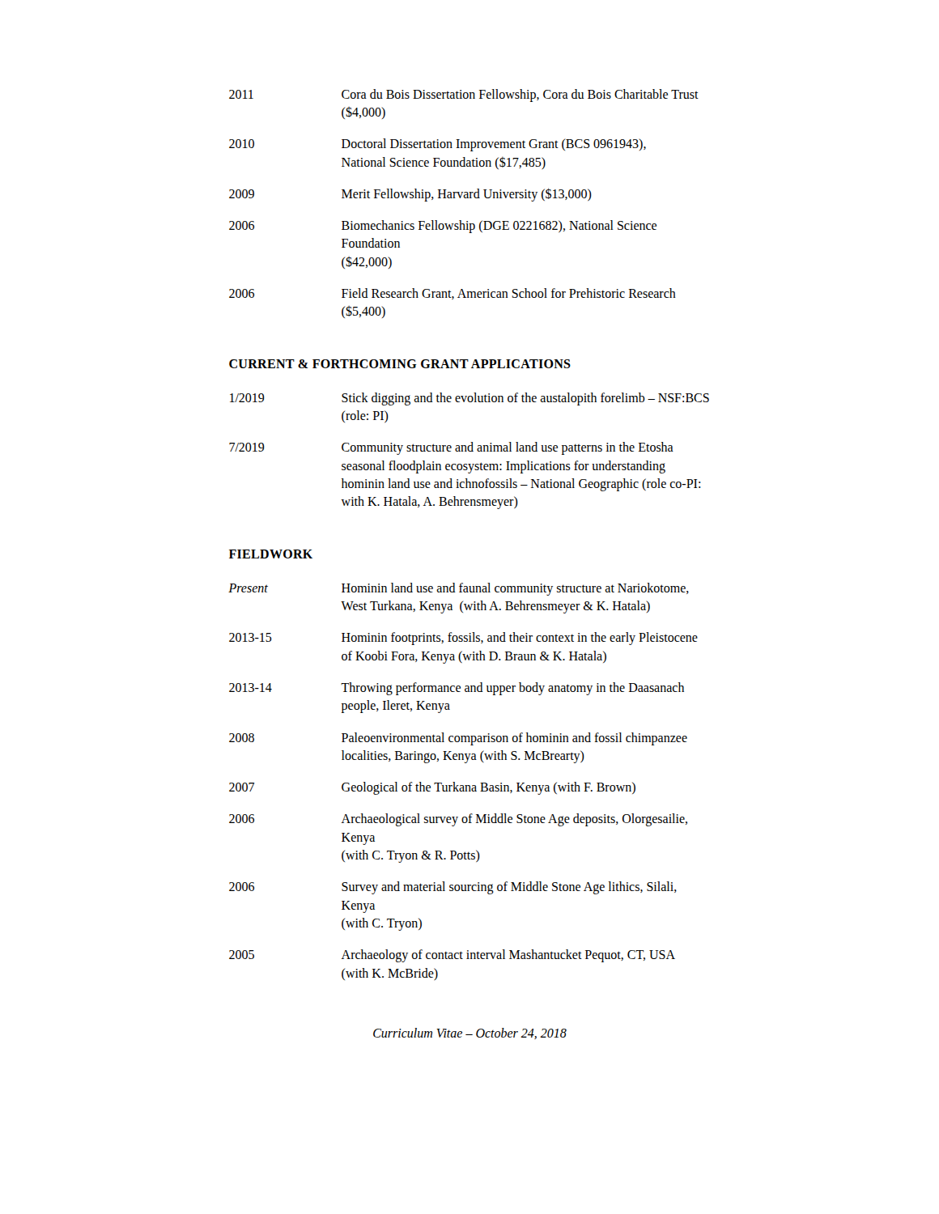| 2011 | Cora du Bois Dissertation Fellowship, Cora du Bois Charitable Trust ($4,000) |
| 2010 | Doctoral Dissertation Improvement Grant (BCS 0961943), National Science Foundation ($17,485) |
| 2009 | Merit Fellowship, Harvard University ($13,000) |
| 2006 | Biomechanics Fellowship (DGE 0221682), National Science Foundation ($42,000) |
| 2006 | Field Research Grant, American School for Prehistoric Research ($5,400) |
CURRENT & FORTHCOMING GRANT APPLICATIONS
| 1/2019 | Stick digging and the evolution of the austalopith forelimb – NSF:BCS (role: PI) |
| 7/2019 | Community structure and animal land use patterns in the Etosha seasonal floodplain ecosystem: Implications for understanding hominin land use and ichnofossils – National Geographic (role co-PI: with K. Hatala, A. Behrensmeyer) |
FIELDWORK
| Present | Hominin land use and faunal community structure at Nariokotome, West Turkana, Kenya (with A. Behrensmeyer & K. Hatala) |
| 2013-15 | Hominin footprints, fossils, and their context in the early Pleistocene of Koobi Fora, Kenya (with D. Braun & K. Hatala) |
| 2013-14 | Throwing performance and upper body anatomy in the Daasanach people, Ileret, Kenya |
| 2008 | Paleoenvironmental comparison of hominin and fossil chimpanzee localities, Baringo, Kenya (with S. McBrearty) |
| 2007 | Geological of the Turkana Basin, Kenya (with F. Brown) |
| 2006 | Archaeological survey of Middle Stone Age deposits, Olorgesailie, Kenya (with C. Tryon & R. Potts) |
| 2006 | Survey and material sourcing of Middle Stone Age lithics, Silali, Kenya (with C. Tryon) |
| 2005 | Archaeology of contact interval Mashantucket Pequot, CT, USA (with K. McBride) |
Curriculum Vitae – October 24, 2018